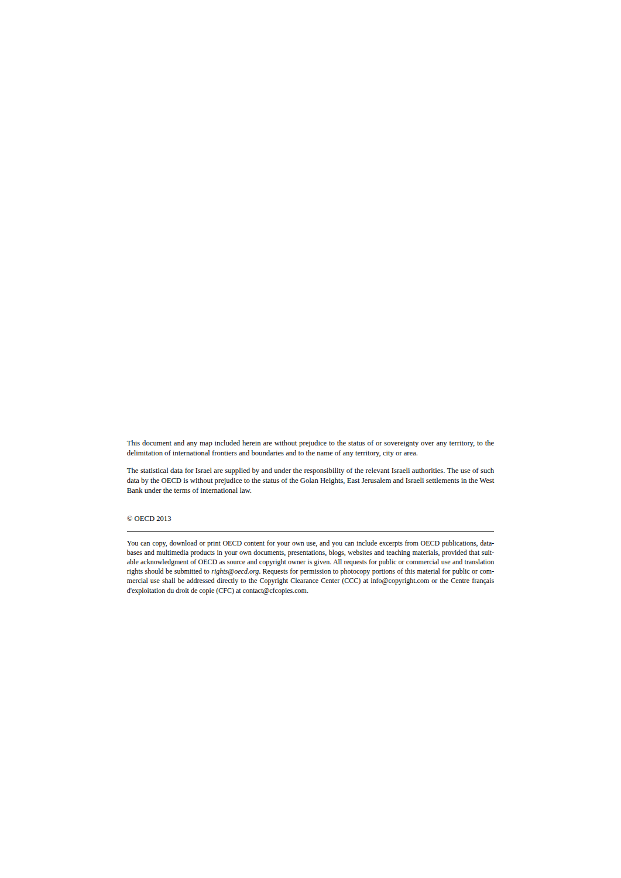This document and any map included herein are without prejudice to the status of or sovereignty over any territory, to the delimitation of international frontiers and boundaries and to the name of any territory, city or area.
The statistical data for Israel are supplied by and under the responsibility of the relevant Israeli authorities. The use of such data by the OECD is without prejudice to the status of the Golan Heights, East Jerusalem and Israeli settlements in the West Bank under the terms of international law.
© OECD 2013
You can copy, download or print OECD content for your own use, and you can include excerpts from OECD publications, databases and multimedia products in your own documents, presentations, blogs, websites and teaching materials, provided that suitable acknowledgment of OECD as source and copyright owner is given. All requests for public or commercial use and translation rights should be submitted to rights@oecd.org. Requests for permission to photocopy portions of this material for public or commercial use shall be addressed directly to the Copyright Clearance Center (CCC) at info@copyright.com or the Centre français d'exploitation du droit de copie (CFC) at contact@cfcopies.com.